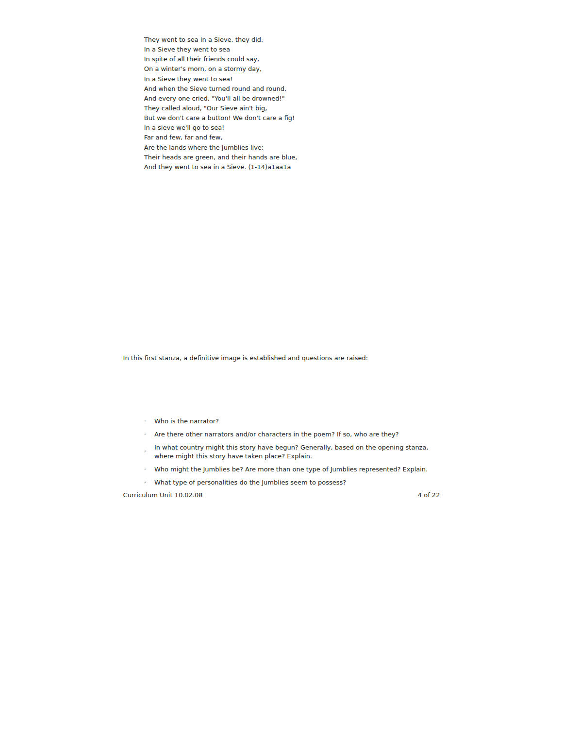They went to sea in a Sieve, they did,
In a Sieve they went to sea
In spite of all their friends could say,
On a winter's morn, on a stormy day,
In a Sieve they went to sea!
And when the Sieve turned round and round,
And every one cried, "You'll all be drowned!"
They called aloud, "Our Sieve ain't big,
But we don't care a button! We don't care a fig!
In a sieve we'll go to sea!
Far and few, far and few,
Are the lands where the Jumblies live;
Their heads are green, and their hands are blue,
And they went to sea in a Sieve. (1-14)a1aa1a
In this first stanza, a definitive image is established and questions are raised:
Who is the narrator?
Are there other narrators and/or characters in the poem? If so, who are they?
In what country might this story have begun? Generally, based on the opening stanza, where might this story have taken place? Explain.
Who might the Jumblies be? Are more than one type of Jumblies represented? Explain.
What type of personalities do the Jumblies seem to possess?
Curriculum Unit 10.02.08 4 of 22